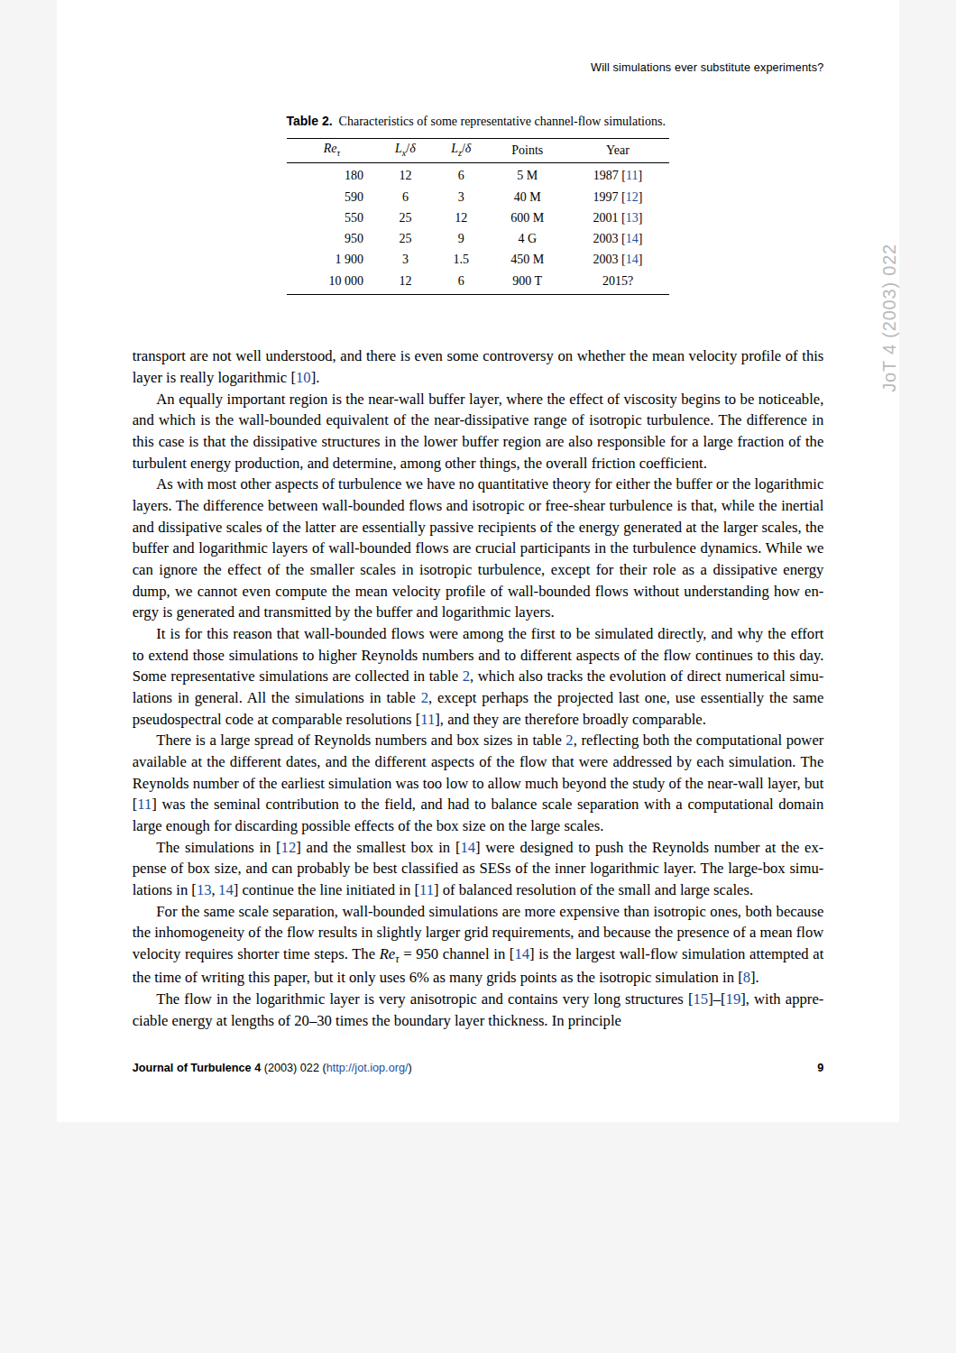JoT 4 (2003) 022
Will simulations ever substitute experiments?
Table 2. Characteristics of some representative channel-flow simulations.
| Re τ | L x / δ | L z / δ | Points | Year |
| --- | --- | --- | --- | --- |
| 180 | 12 | 6 | 5 M | 1987 [ 11 ] |
| 590 | 6 | 3 | 40 M | 1997 [ 12 ] |
| 550 | 25 | 12 | 600 M | 2001 [ 13 ] |
| 950 | 25 | 9 | 4 G | 2003 [ 14 ] |
| 1 900 | 3 | 1.5 | 450 M | 2003 [ 14 ] |
| 10 000 | 12 | 6 | 900 T | 2015? |
transport are not well understood, and there is even some controversy on whether the mean velocity profile of this layer is really logarithmic [10].
An equally important region is the near-wall buffer layer, where the effect of viscosity begins to be noticeable, and which is the wall-bounded equivalent of the near-dissipative range of isotropic turbulence. The difference in this case is that the dissipative structures in the lower buffer region are also responsible for a large fraction of the turbulent energy production, and determine, among other things, the overall friction coefficient.
As with most other aspects of turbulence we have no quantitative theory for either the buffer or the logarithmic layers. The difference between wall-bounded flows and isotropic or free-shear turbulence is that, while the inertial and dissipative scales of the latter are essentially passive recipients of the energy generated at the larger scales, the buffer and logarithmic layers of wall-bounded flows are crucial participants in the turbulence dynamics. While we can ignore the effect of the smaller scales in isotropic turbulence, except for their role as a dissipative energy dump, we cannot even compute the mean velocity profile of wall-bounded flows without understanding how energy is generated and transmitted by the buffer and logarithmic layers.
It is for this reason that wall-bounded flows were among the first to be simulated directly, and why the effort to extend those simulations to higher Reynolds numbers and to different aspects of the flow continues to this day. Some representative simulations are collected in table 2, which also tracks the evolution of direct numerical simulations in general. All the simulations in table 2, except perhaps the projected last one, use essentially the same pseudospectral code at comparable resolutions [11], and they are therefore broadly comparable.
There is a large spread of Reynolds numbers and box sizes in table 2, reflecting both the computational power available at the different dates, and the different aspects of the flow that were addressed by each simulation. The Reynolds number of the earliest simulation was too low to allow much beyond the study of the near-wall layer, but [11] was the seminal contribution to the field, and had to balance scale separation with a computational domain large enough for discarding possible effects of the box size on the large scales.
The simulations in [12] and the smallest box in [14] were designed to push the Reynolds number at the expense of box size, and can probably be best classified as SESs of the inner logarithmic layer. The large-box simulations in [13, 14] continue the line initiated in [11] of balanced resolution of the small and large scales.
For the same scale separation, wall-bounded simulations are more expensive than isotropic ones, both because the inhomogeneity of the flow results in slightly larger grid requirements, and because the presence of a mean flow velocity requires shorter time steps. The Reτ = 950 channel in [14] is the largest wall-flow simulation attempted at the time of writing this paper, but it only uses 6% as many grids points as the isotropic simulation in [8].
The flow in the logarithmic layer is very anisotropic and contains very long structures [15]–[19], with appreciable energy at lengths of 20–30 times the boundary layer thickness. In principle
Journal of Turbulence 4 (2003) 022 (http://jot.iop.org/)
9